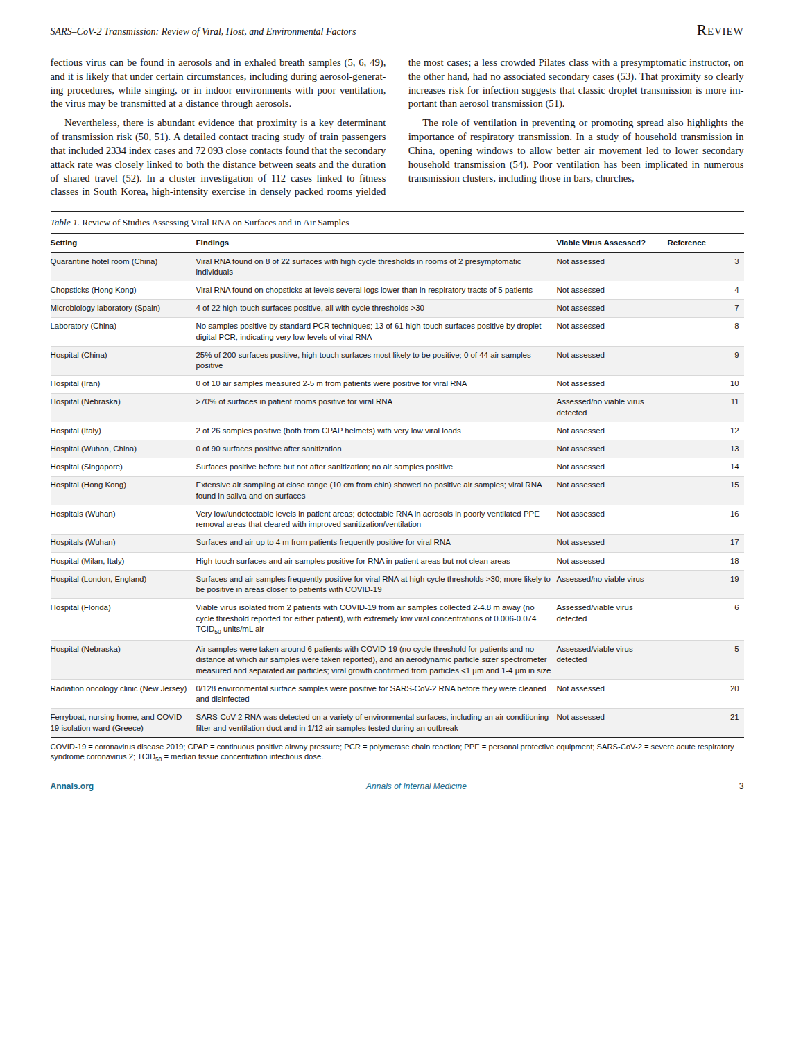SARS–CoV-2 Transmission: Review of Viral, Host, and Environmental Factors
Review
fectious virus can be found in aerosols and in exhaled breath samples (5, 6, 49), and it is likely that under certain circumstances, including during aerosol-generating procedures, while singing, or in indoor environments with poor ventilation, the virus may be transmitted at a distance through aerosols.
Nevertheless, there is abundant evidence that proximity is a key determinant of transmission risk (50, 51). A detailed contact tracing study of train passengers that included 2334 index cases and 72 093 close contacts found that the secondary attack rate was closely linked to both the distance between seats and the duration of shared travel (52). In a cluster investigation of 112 cases linked to fitness classes in South Korea, high-intensity exercise in densely packed rooms yielded the most cases; a less crowded Pilates class with a presymptomatic instructor, on the other hand, had no associated secondary cases (53). That proximity so clearly increases risk for infection suggests that classic droplet transmission is more important than aerosol transmission (51).
The role of ventilation in preventing or promoting spread also highlights the importance of respiratory transmission. In a study of household transmission in China, opening windows to allow better air movement led to lower secondary household transmission (54). Poor ventilation has been implicated in numerous transmission clusters, including those in bars, churches,
Table 1. Review of Studies Assessing Viral RNA on Surfaces and in Air Samples
| Setting | Findings | Viable Virus Assessed? | Reference |
| --- | --- | --- | --- |
| Quarantine hotel room (China) | Viral RNA found on 8 of 22 surfaces with high cycle thresholds in rooms of 2 presymptomatic individuals | Not assessed | 3 |
| Chopsticks (Hong Kong) | Viral RNA found on chopsticks at levels several logs lower than in respiratory tracts of 5 patients | Not assessed | 4 |
| Microbiology laboratory (Spain) | 4 of 22 high-touch surfaces positive, all with cycle thresholds >30 | Not assessed | 7 |
| Laboratory (China) | No samples positive by standard PCR techniques; 13 of 61 high-touch surfaces positive by droplet digital PCR, indicating very low levels of viral RNA | Not assessed | 8 |
| Hospital (China) | 25% of 200 surfaces positive, high-touch surfaces most likely to be positive; 0 of 44 air samples positive | Not assessed | 9 |
| Hospital (Iran) | 0 of 10 air samples measured 2-5 m from patients were positive for viral RNA | Not assessed | 10 |
| Hospital (Nebraska) | >70% of surfaces in patient rooms positive for viral RNA | Assessed/no viable virus detected | 11 |
| Hospital (Italy) | 2 of 26 samples positive (both from CPAP helmets) with very low viral loads | Not assessed | 12 |
| Hospital (Wuhan, China) | 0 of 90 surfaces positive after sanitization | Not assessed | 13 |
| Hospital (Singapore) | Surfaces positive before but not after sanitization; no air samples positive | Not assessed | 14 |
| Hospital (Hong Kong) | Extensive air sampling at close range (10 cm from chin) showed no positive air samples; viral RNA found in saliva and on surfaces | Not assessed | 15 |
| Hospitals (Wuhan) | Very low/undetectable levels in patient areas; detectable RNA in aerosols in poorly ventilated PPE removal areas that cleared with improved sanitization/ventilation | Not assessed | 16 |
| Hospitals (Wuhan) | Surfaces and air up to 4 m from patients frequently positive for viral RNA | Not assessed | 17 |
| Hospital (Milan, Italy) | High-touch surfaces and air samples positive for RNA in patient areas but not clean areas | Not assessed | 18 |
| Hospital (London, England) | Surfaces and air samples frequently positive for viral RNA at high cycle thresholds >30; more likely to be positive in areas closer to patients with COVID-19 | Assessed/no viable virus | 19 |
| Hospital (Florida) | Viable virus isolated from 2 patients with COVID-19 from air samples collected 2-4.8 m away (no cycle threshold reported for either patient), with extremely low viral concentrations of 0.006-0.074 TCID 50 units/mL air | Assessed/viable virus detected | 6 |
| Hospital (Nebraska) | Air samples were taken around 6 patients with COVID-19 (no cycle threshold for patients and no distance at which air samples were taken reported), and an aerodynamic particle sizer spectrometer measured and separated air particles; viral growth confirmed from particles <1 µm and 1-4 µm in size | Assessed/viable virus detected | 5 |
| Radiation oncology clinic (New Jersey) | 0/128 environmental surface samples were positive for SARS-CoV-2 RNA before they were cleaned and disinfected | Not assessed | 20 |
| Ferryboat, nursing home, and COVID-19 isolation ward (Greece) | SARS-CoV-2 RNA was detected on a variety of environmental surfaces, including an air conditioning filter and ventilation duct and in 1/12 air samples tested during an outbreak | Not assessed | 21 |
COVID-19 = coronavirus disease 2019; CPAP = continuous positive airway pressure; PCR = polymerase chain reaction; PPE = personal protective equipment; SARS-CoV-2 = severe acute respiratory syndrome coronavirus 2; TCID50 = median tissue concentration infectious dose.
Annals.org
Annals of Internal Medicine
3